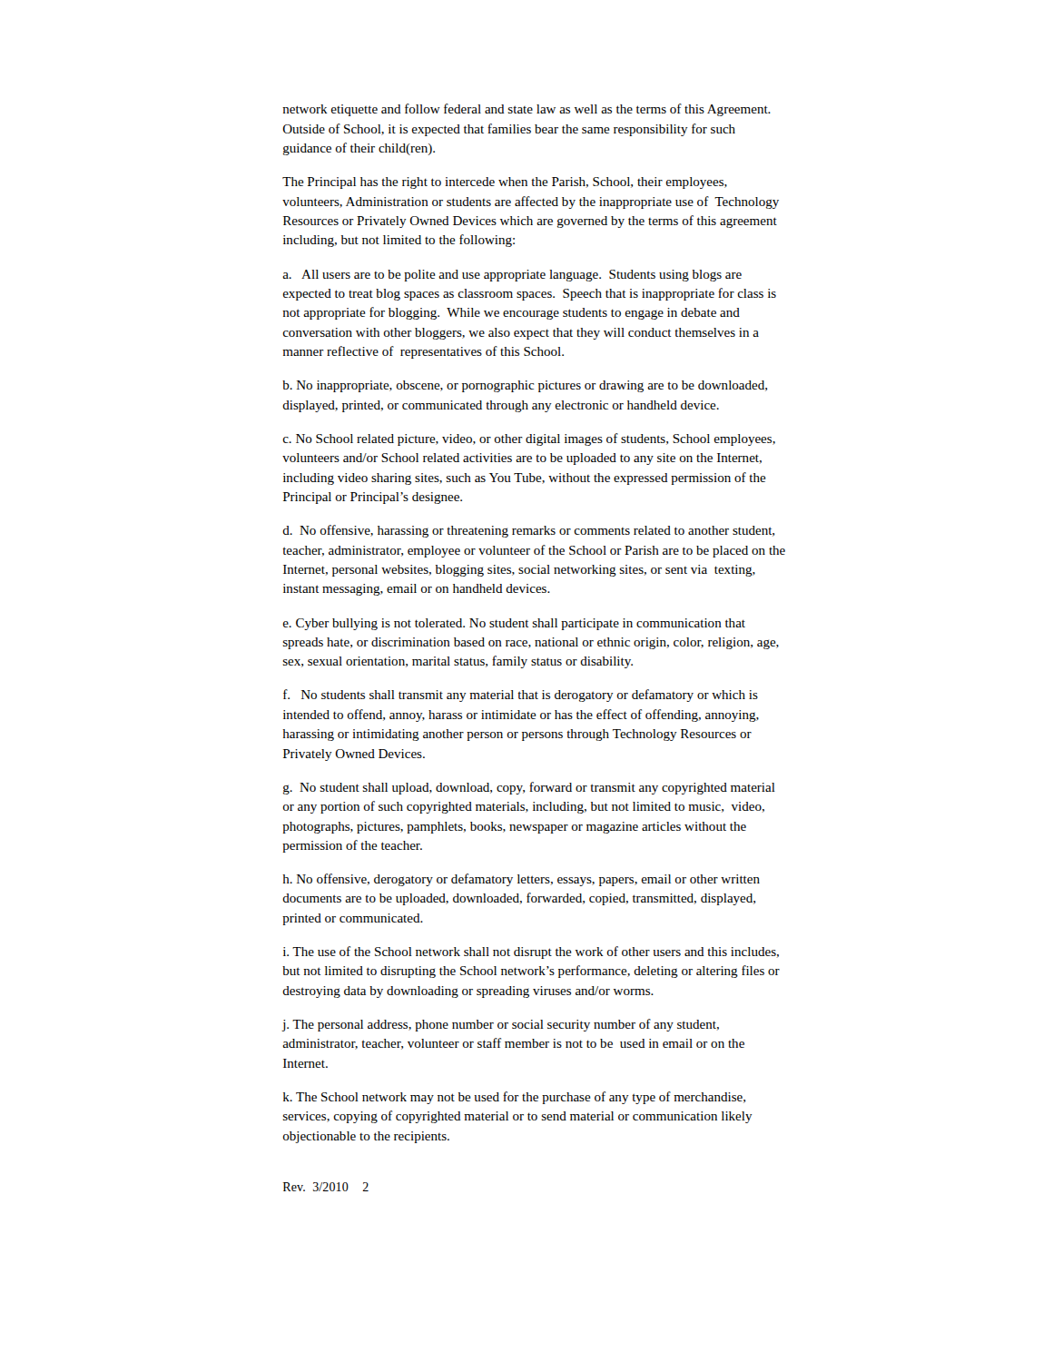network etiquette and follow federal and state law as well as the terms of this Agreement. Outside of School, it is expected that families bear the same responsibility for such guidance of their child(ren).
The Principal has the right to intercede when the Parish, School, their employees, volunteers, Administration or students are affected by the inappropriate use of Technology Resources or Privately Owned Devices which are governed by the terms of this agreement including, but not limited to the following:
a. All users are to be polite and use appropriate language. Students using blogs are expected to treat blog spaces as classroom spaces. Speech that is inappropriate for class is not appropriate for blogging. While we encourage students to engage in debate and conversation with other bloggers, we also expect that they will conduct themselves in a manner reflective of representatives of this School.
b. No inappropriate, obscene, or pornographic pictures or drawing are to be downloaded, displayed, printed, or communicated through any electronic or handheld device.
c. No School related picture, video, or other digital images of students, School employees, volunteers and/or School related activities are to be uploaded to any site on the Internet, including video sharing sites, such as You Tube, without the expressed permission of the Principal or Principal’s designee.
d. No offensive, harassing or threatening remarks or comments related to another student, teacher, administrator, employee or volunteer of the School or Parish are to be placed on the Internet, personal websites, blogging sites, social networking sites, or sent via texting, instant messaging, email or on handheld devices.
e. Cyber bullying is not tolerated. No student shall participate in communication that spreads hate, or discrimination based on race, national or ethnic origin, color, religion, age, sex, sexual orientation, marital status, family status or disability.
f. No students shall transmit any material that is derogatory or defamatory or which is intended to offend, annoy, harass or intimidate or has the effect of offending, annoying, harassing or intimidating another person or persons through Technology Resources or Privately Owned Devices.
g. No student shall upload, download, copy, forward or transmit any copyrighted material or any portion of such copyrighted materials, including, but not limited to music, video, photographs, pictures, pamphlets, books, newspaper or magazine articles without the permission of the teacher.
h. No offensive, derogatory or defamatory letters, essays, papers, email or other written documents are to be uploaded, downloaded, forwarded, copied, transmitted, displayed, printed or communicated.
i. The use of the School network shall not disrupt the work of other users and this includes, but not limited to disrupting the School network’s performance, deleting or altering files or destroying data by downloading or spreading viruses and/or worms.
j. The personal address, phone number or social security number of any student, administrator, teacher, volunteer or staff member is not to be used in email or on the Internet.
k. The School network may not be used for the purchase of any type of merchandise, services, copying of copyrighted material or to send material or communication likely objectionable to the recipients.
Rev. 3/20102